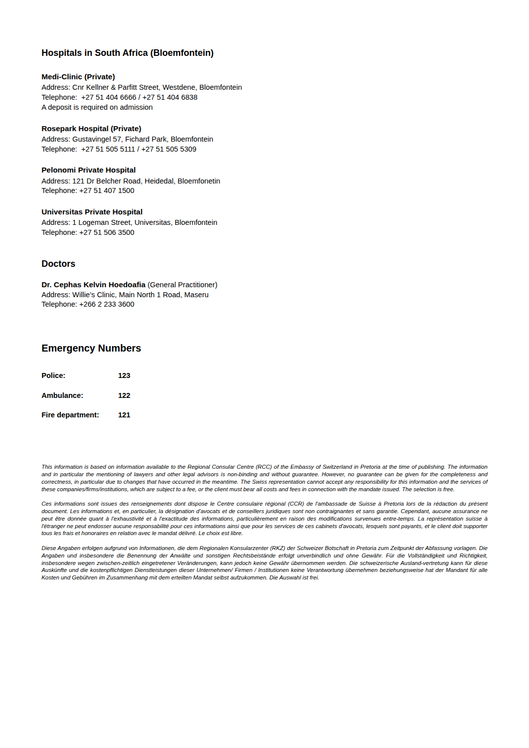Hospitals in South Africa (Bloemfontein)
Medi-Clinic (Private)
Address: Cnr Kellner & Parfitt Street, Westdene, Bloemfontein
Telephone: +27 51 404 6666 / +27 51 404 6838
A deposit is required on admission
Rosepark Hospital (Private)
Address: Gustavingel 57, Fichard Park, Bloemfontein
Telephone: +27 51 505 5111 / +27 51 505 5309
Pelonomi Private Hospital
Address: 121 Dr Belcher Road, Heidedal, Bloemfonetin
Telephone: +27 51 407 1500
Universitas Private Hospital
Address: 1 Logeman Street, Universitas, Bloemfontein
Telephone: +27 51 506 3500
Doctors
Dr. Cephas Kelvin Hoedoafia (General Practitioner)
Address: Willie’s Clinic, Main North 1 Road, Maseru
Telephone: +266 2 233 3600
Emergency Numbers
| Police: | 123 |
| Ambulance: | 122 |
| Fire department: | 121 |
This information is based on information available to the Regional Consular Centre (RCC) of the Embassy of Switzerland in Pretoria at the time of publishing. The information and in particular the mentioning of lawyers and other legal advisors is non-binding and without guarantee. However, no guarantee can be given for the completeness and correctness, in particular due to changes that have occurred in the meantime. The Swiss representation cannot accept any responsibility for this information and the services of these companies/firms/institutions, which are subject to a fee, or the client must bear all costs and fees in connection with the mandate issued. The selection is free.
Ces informations sont issues des renseignements dont dispose le Centre consulaire régional (CCR) de l'ambassade de Suisse à Pretoria lors de la rédaction du présent document. Les informations et, en particulier, la désignation d'avocats et de conseillers juridiques sont non contraignantes et sans garantie. Cependant, aucune assurance ne peut être donnée quant à l'exhaustivité et à l'exactitude des informations, particulièrement en raison des modifications survenues entre-temps. La représentation suisse à l'étranger ne peut endosser aucune responsabilité pour ces informations ainsi que pour les services de ces cabinets d'avocats, lesquels sont payants, et le client doit supporter tous les frais et honoraires en relation avec le mandat délivré. Le choix est libre.
Diese Angaben erfolgen aufgrund von Informationen, die dem Regionalen Konsularzenter (RKZ) der Schweizer Botschaft in Pretoria zum Zeitpunkt der Abfassung vorlagen. Die Angaben und insbesondere die Benennung der Anwälte und sonstigen Rechtsbeistände erfolgt unverbindlich und ohne Gewähr. Für die Vollständigkeit und Richtigkeit, insbesondere wegen zwischen-zeitlich eingetretener Veränderungen, kann jedoch keine Gewähr übernommen werden. Die schweizerische Ausland-vertretung kann für diese Auskünfte und die kostenpflichtigen Dienstleistungen dieser Unternehmen/ Firmen / Institutionen keine Verantwortung übernehmen beziehungsweise hat der Mandant für alle Kosten und Gebühren im Zusammenhang mit dem erteilten Mandat selbst aufzukommen. Die Auswahl ist frei.